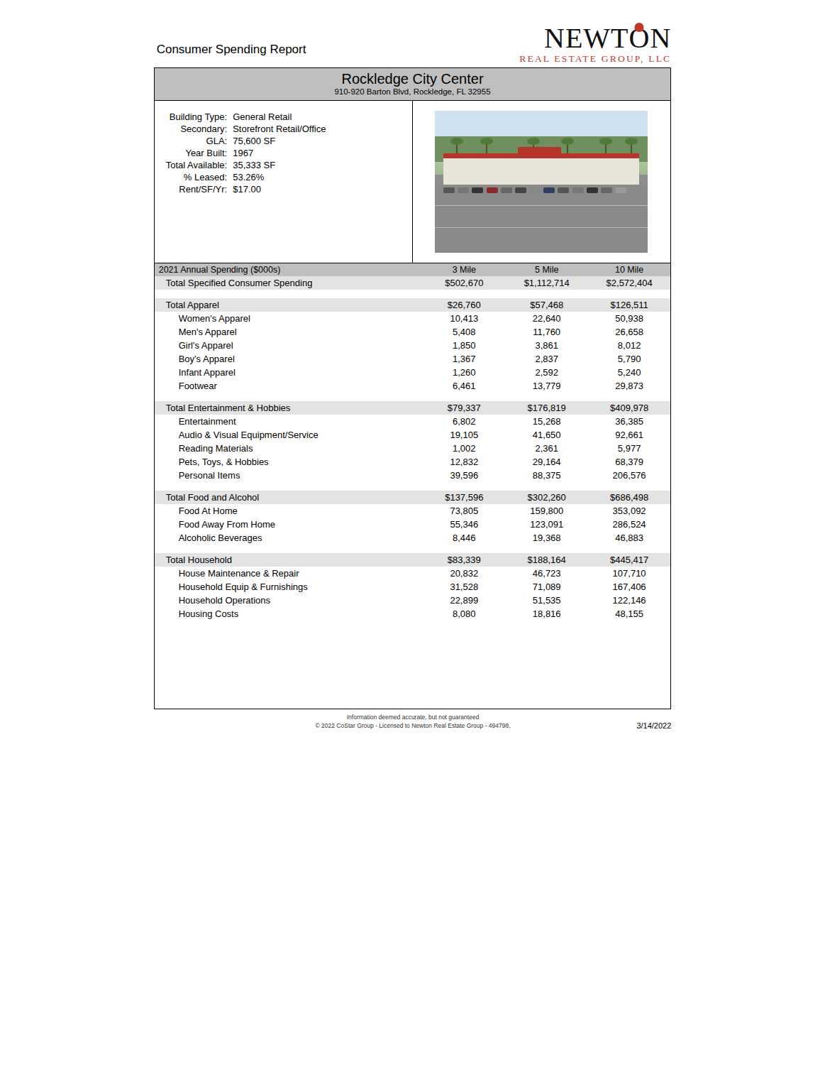Consumer Spending Report
NEWTON
REAL ESTATE GROUP, LLC
Rockledge City Center
910-920 Barton Blvd, Rockledge, FL 32955
| Building Type: | General Retail |
| Secondary: | Storefront Retail/Office |
| GLA: | 75,600 SF |
| Year Built: | 1967 |
| Total Available: | 35,333 SF |
| % Leased: | 53.26% |
| Rent/SF/Yr: | $17.00 |
| 2021 Annual Spending ($000s) | 3 Mile | 5 Mile | 10 Mile |
| Total Specified Consumer Spending | $502,670 | $1,112,714 | $2,572,404 |
| Total Apparel | $26,760 | $57,468 | $126,511 |
| Women's Apparel | 10,413 | 22,640 | 50,938 |
| Men's Apparel | 5,408 | 11,760 | 26,658 |
| Girl's Apparel | 1,850 | 3,861 | 8,012 |
| Boy's Apparel | 1,367 | 2,837 | 5,790 |
| Infant Apparel | 1,260 | 2,592 | 5,240 |
| Footwear | 6,461 | 13,779 | 29,873 |
| Total Entertainment & Hobbies | $79,337 | $176,819 | $409,978 |
| Entertainment | 6,802 | 15,268 | 36,385 |
| Audio & Visual Equipment/Service | 19,105 | 41,650 | 92,661 |
| Reading Materials | 1,002 | 2,361 | 5,977 |
| Pets, Toys, & Hobbies | 12,832 | 29,164 | 68,379 |
| Personal Items | 39,596 | 88,375 | 206,576 |
| Total Food and Alcohol | $137,596 | $302,260 | $686,498 |
| Food At Home | 73,805 | 159,800 | 353,092 |
| Food Away From Home | 55,346 | 123,091 | 286,524 |
| Alcoholic Beverages | 8,446 | 19,368 | 46,883 |
| Total Household | $83,339 | $188,164 | $445,417 |
| House Maintenance & Repair | 20,832 | 46,723 | 107,710 |
| Household Equip & Furnishings | 31,528 | 71,089 | 167,406 |
| Household Operations | 22,899 | 51,535 | 122,146 |
| Housing Costs | 8,080 | 18,816 | 48,155 |
Information deemed accurate, but not guaranteed
© 2022 CoStar Group - Licensed to Newton Real Estate Group - 494798.
3/14/2022